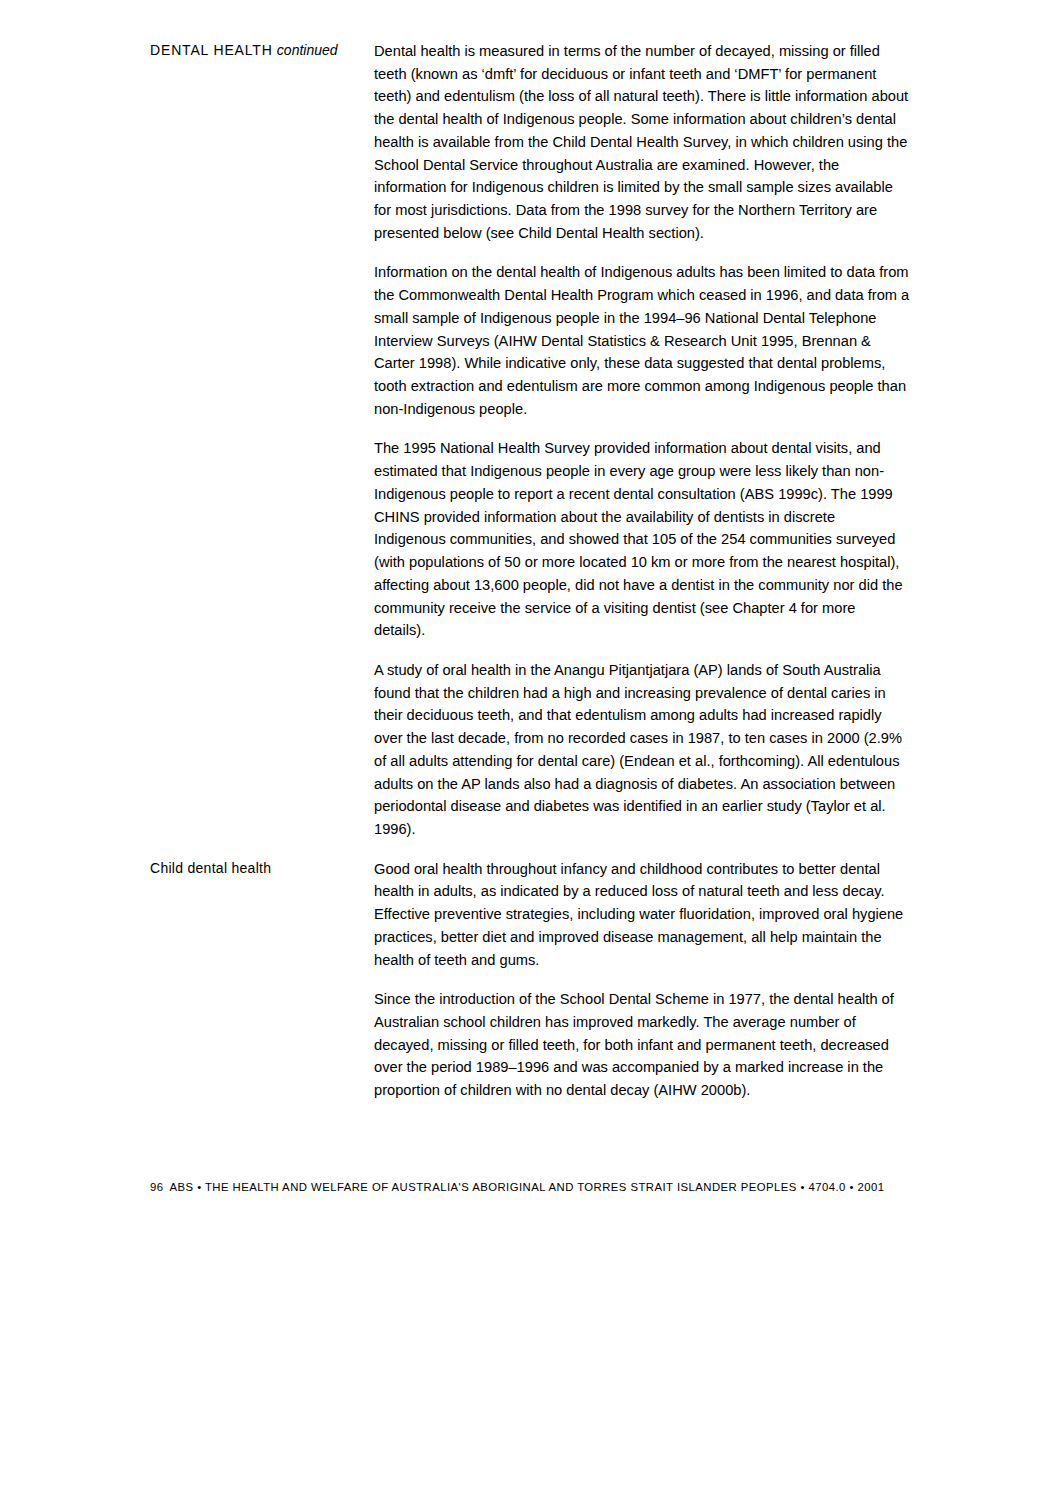DENTAL HEALTH continued
Dental health is measured in terms of the number of decayed, missing or filled teeth (known as ‘dmft’ for deciduous or infant teeth and ‘DMFT’ for permanent teeth) and edentulism (the loss of all natural teeth). There is little information about the dental health of Indigenous people. Some information about children’s dental health is available from the Child Dental Health Survey, in which children using the School Dental Service throughout Australia are examined. However, the information for Indigenous children is limited by the small sample sizes available for most jurisdictions. Data from the 1998 survey for the Northern Territory are presented below (see Child Dental Health section).
Information on the dental health of Indigenous adults has been limited to data from the Commonwealth Dental Health Program which ceased in 1996, and data from a small sample of Indigenous people in the 1994–96 National Dental Telephone Interview Surveys (AIHW Dental Statistics & Research Unit 1995, Brennan & Carter 1998). While indicative only, these data suggested that dental problems, tooth extraction and edentulism are more common among Indigenous people than non-Indigenous people.
The 1995 National Health Survey provided information about dental visits, and estimated that Indigenous people in every age group were less likely than non-Indigenous people to report a recent dental consultation (ABS 1999c). The 1999 CHINS provided information about the availability of dentists in discrete Indigenous communities, and showed that 105 of the 254 communities surveyed (with populations of 50 or more located 10 km or more from the nearest hospital), affecting about 13,600 people, did not have a dentist in the community nor did the community receive the service of a visiting dentist (see Chapter 4 for more details).
A study of oral health in the Anangu Pitjantjatjara (AP) lands of South Australia found that the children had a high and increasing prevalence of dental caries in their deciduous teeth, and that edentulism among adults had increased rapidly over the last decade, from no recorded cases in 1987, to ten cases in 2000 (2.9% of all adults attending for dental care) (Endean et al., forthcoming). All edentulous adults on the AP lands also had a diagnosis of diabetes. An association between periodontal disease and diabetes was identified in an earlier study (Taylor et al. 1996).
Child dental health
Good oral health throughout infancy and childhood contributes to better dental health in adults, as indicated by a reduced loss of natural teeth and less decay. Effective preventive strategies, including water fluoridation, improved oral hygiene practices, better diet and improved disease management, all help maintain the health of teeth and gums.
Since the introduction of the School Dental Scheme in 1977, the dental health of Australian school children has improved markedly. The average number of decayed, missing or filled teeth, for both infant and permanent teeth, decreased over the period 1989–1996 and was accompanied by a marked increase in the proportion of children with no dental decay (AIHW 2000b).
96 ABS • THE HEALTH AND WELFARE OF AUSTRALIA'S ABORIGINAL AND TORRES STRAIT ISLANDER PEOPLES • 4704.0 • 2001